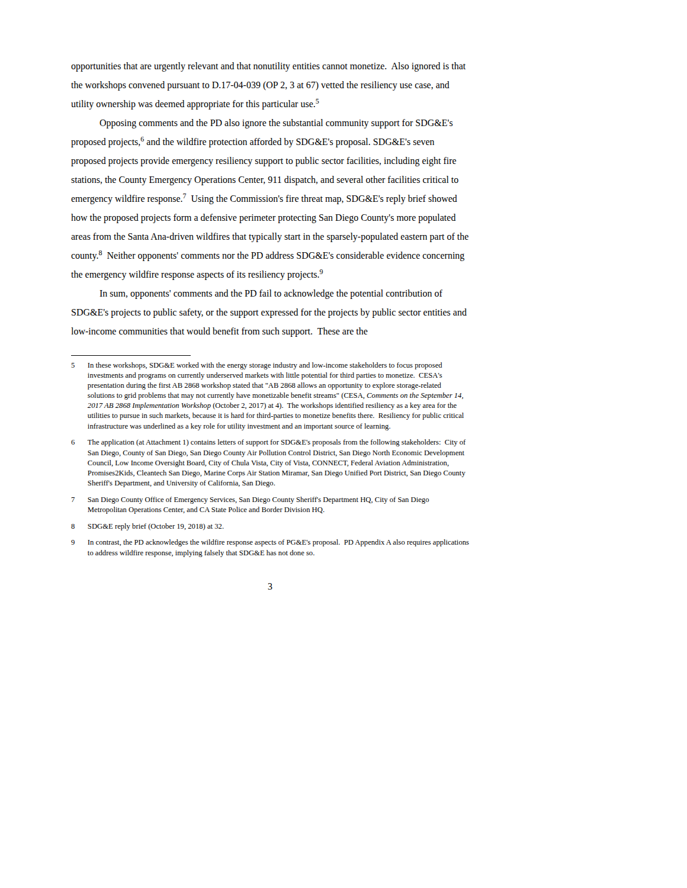opportunities that are urgently relevant and that nonutility entities cannot monetize. Also ignored is that the workshops convened pursuant to D.17-04-039 (OP 2, 3 at 67) vetted the resiliency use case, and utility ownership was deemed appropriate for this particular use.5
Opposing comments and the PD also ignore the substantial community support for SDG&E's proposed projects,6 and the wildfire protection afforded by SDG&E's proposal. SDG&E's seven proposed projects provide emergency resiliency support to public sector facilities, including eight fire stations, the County Emergency Operations Center, 911 dispatch, and several other facilities critical to emergency wildfire response.7 Using the Commission's fire threat map, SDG&E's reply brief showed how the proposed projects form a defensive perimeter protecting San Diego County's more populated areas from the Santa Ana-driven wildfires that typically start in the sparsely-populated eastern part of the county.8 Neither opponents' comments nor the PD address SDG&E's considerable evidence concerning the emergency wildfire response aspects of its resiliency projects.9
In sum, opponents' comments and the PD fail to acknowledge the potential contribution of SDG&E's projects to public safety, or the support expressed for the projects by public sector entities and low-income communities that would benefit from such support. These are the
5
In these workshops, SDG&E worked with the energy storage industry and low-income stakeholders to focus proposed investments and programs on currently underserved markets with little potential for third parties to monetize. CESA's presentation during the first AB 2868 workshop stated that "AB 2868 allows an opportunity to explore storage-related solutions to grid problems that may not currently have monetizable benefit streams" (CESA, Comments on the September 14, 2017 AB 2868 Implementation Workshop (October 2, 2017) at 4). The workshops identified resiliency as a key area for the utilities to pursue in such markets, because it is hard for third-parties to monetize benefits there. Resiliency for public critical infrastructure was underlined as a key role for utility investment and an important source of learning.
6
The application (at Attachment 1) contains letters of support for SDG&E's proposals from the following stakeholders: City of San Diego, County of San Diego, San Diego County Air Pollution Control District, San Diego North Economic Development Council, Low Income Oversight Board, City of Chula Vista, City of Vista, CONNECT, Federal Aviation Administration, Promises2Kids, Cleantech San Diego, Marine Corps Air Station Miramar, San Diego Unified Port District, San Diego County Sheriff's Department, and University of California, San Diego.
7
San Diego County Office of Emergency Services, San Diego County Sheriff's Department HQ, City of San Diego Metropolitan Operations Center, and CA State Police and Border Division HQ.
8
SDG&E reply brief (October 19, 2018) at 32.
9
In contrast, the PD acknowledges the wildfire response aspects of PG&E's proposal. PD Appendix A also requires applications to address wildfire response, implying falsely that SDG&E has not done so.
3